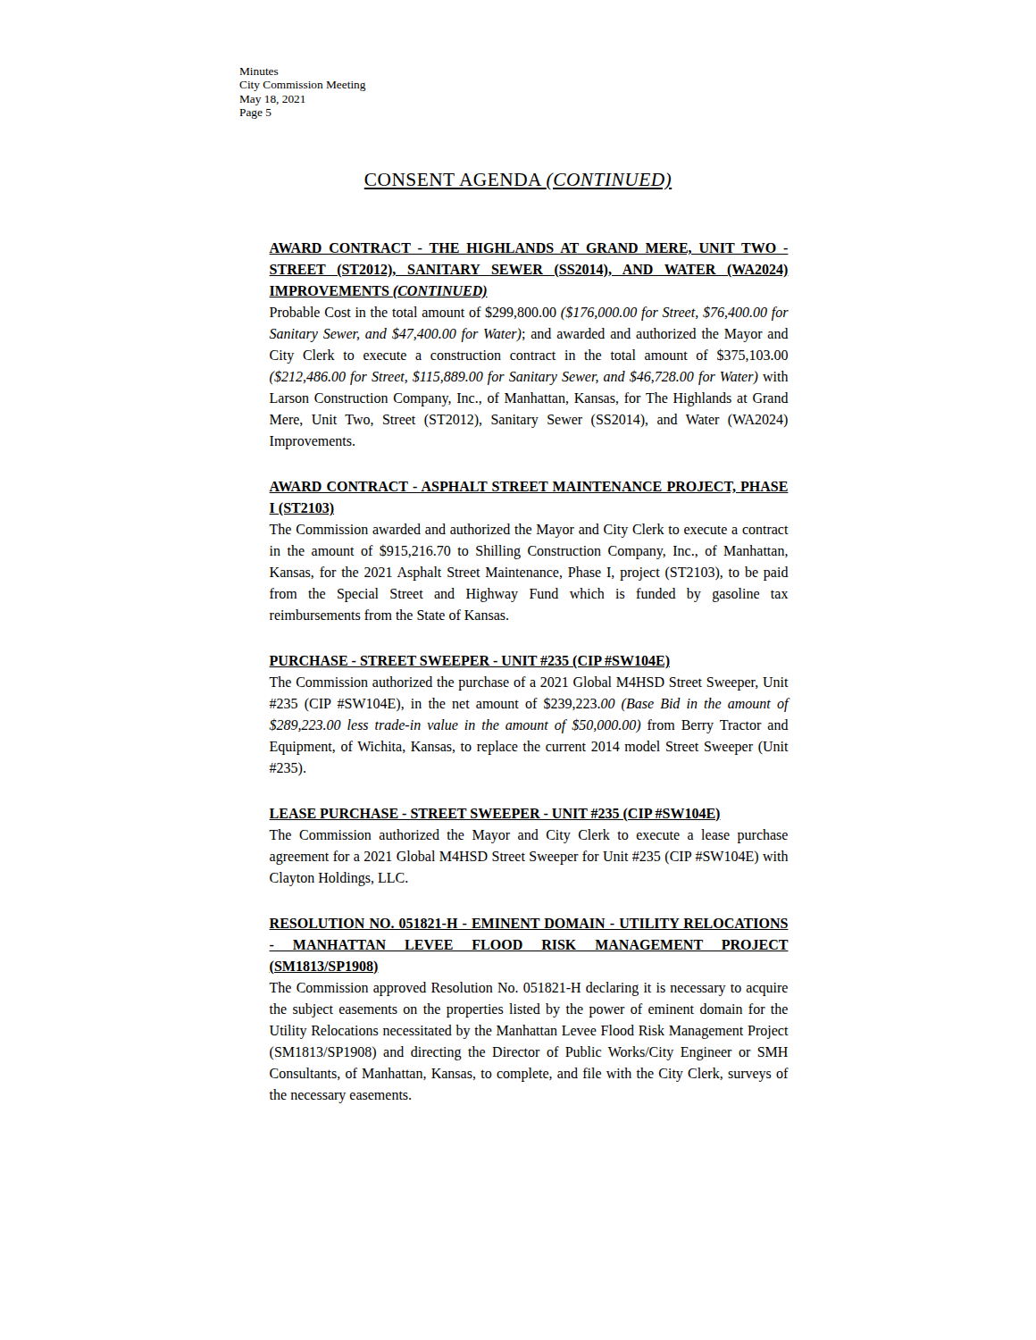Minutes
City Commission Meeting
May 18, 2021
Page 5
CONSENT AGENDA (CONTINUED)
AWARD CONTRACT - THE HIGHLANDS AT GRAND MERE, UNIT TWO - STREET (ST2012), SANITARY SEWER (SS2014), AND WATER (WA2024) IMPROVEMENTS (CONTINUED)
Probable Cost in the total amount of $299,800.00 ($176,000.00 for Street, $76,400.00 for Sanitary Sewer, and $47,400.00 for Water); and awarded and authorized the Mayor and City Clerk to execute a construction contract in the total amount of $375,103.00 ($212,486.00 for Street, $115,889.00 for Sanitary Sewer, and $46,728.00 for Water) with Larson Construction Company, Inc., of Manhattan, Kansas, for The Highlands at Grand Mere, Unit Two, Street (ST2012), Sanitary Sewer (SS2014), and Water (WA2024) Improvements.
AWARD CONTRACT - ASPHALT STREET MAINTENANCE PROJECT, PHASE I (ST2103)
The Commission awarded and authorized the Mayor and City Clerk to execute a contract in the amount of $915,216.70 to Shilling Construction Company, Inc., of Manhattan, Kansas, for the 2021 Asphalt Street Maintenance, Phase I, project (ST2103), to be paid from the Special Street and Highway Fund which is funded by gasoline tax reimbursements from the State of Kansas.
PURCHASE - STREET SWEEPER - UNIT #235 (CIP #SW104E)
The Commission authorized the purchase of a 2021 Global M4HSD Street Sweeper, Unit #235 (CIP #SW104E), in the net amount of $239,223.00 (Base Bid in the amount of $289,223.00 less trade-in value in the amount of $50,000.00) from Berry Tractor and Equipment, of Wichita, Kansas, to replace the current 2014 model Street Sweeper (Unit #235).
LEASE PURCHASE - STREET SWEEPER - UNIT #235 (CIP #SW104E)
The Commission authorized the Mayor and City Clerk to execute a lease purchase agreement for a 2021 Global M4HSD Street Sweeper for Unit #235 (CIP #SW104E) with Clayton Holdings, LLC.
RESOLUTION NO. 051821-H - EMINENT DOMAIN - UTILITY RELOCATIONS - MANHATTAN LEVEE FLOOD RISK MANAGEMENT PROJECT (SM1813/SP1908)
The Commission approved Resolution No. 051821-H declaring it is necessary to acquire the subject easements on the properties listed by the power of eminent domain for the Utility Relocations necessitated by the Manhattan Levee Flood Risk Management Project (SM1813/SP1908) and directing the Director of Public Works/City Engineer or SMH Consultants, of Manhattan, Kansas, to complete, and file with the City Clerk, surveys of the necessary easements.